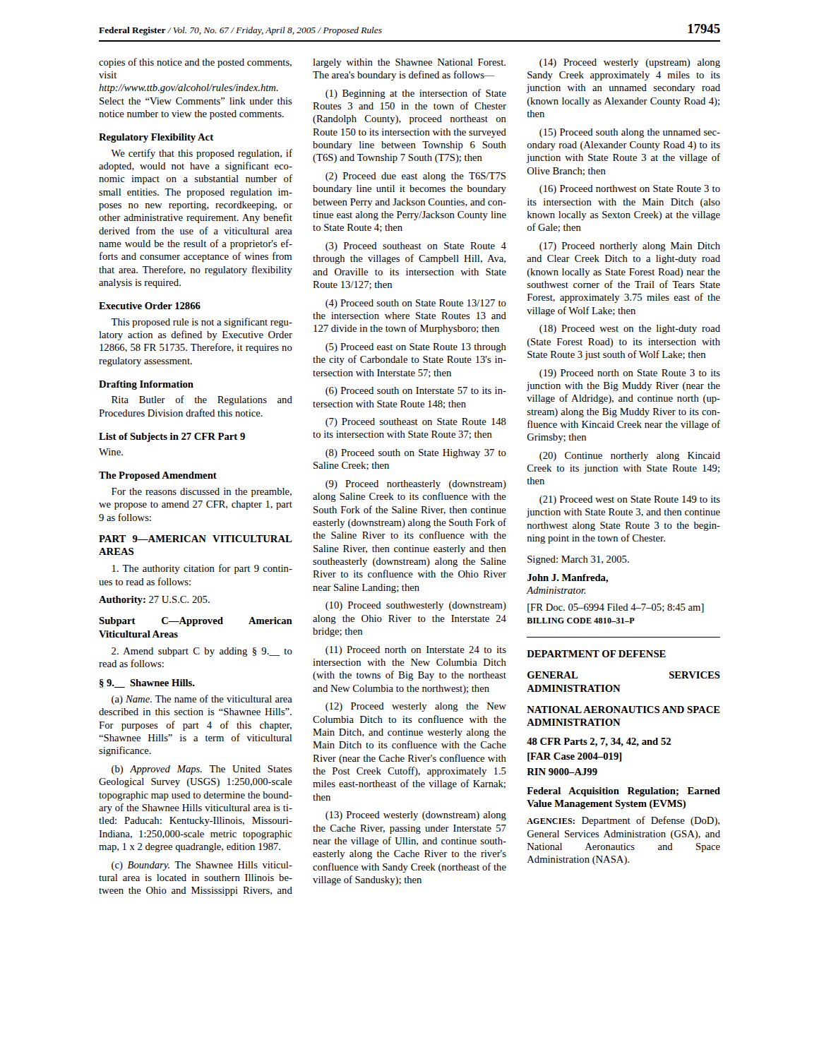Federal Register / Vol. 70, No. 67 / Friday, April 8, 2005 / Proposed Rules
17945
copies of this notice and the posted comments, visit http://www.ttb.gov/alcohol/rules/index.htm. Select the “View Comments” link under this notice number to view the posted comments.
Regulatory Flexibility Act
We certify that this proposed regulation, if adopted, would not have a significant economic impact on a substantial number of small entities. The proposed regulation imposes no new reporting, recordkeeping, or other administrative requirement. Any benefit derived from the use of a viticultural area name would be the result of a proprietor's efforts and consumer acceptance of wines from that area. Therefore, no regulatory flexibility analysis is required.
Executive Order 12866
This proposed rule is not a significant regulatory action as defined by Executive Order 12866, 58 FR 51735. Therefore, it requires no regulatory assessment.
Drafting Information
Rita Butler of the Regulations and Procedures Division drafted this notice.
List of Subjects in 27 CFR Part 9
Wine.
The Proposed Amendment
For the reasons discussed in the preamble, we propose to amend 27 CFR, chapter 1, part 9 as follows:
PART 9—AMERICAN VITICULTURAL AREAS
1. The authority citation for part 9 continues to read as follows:
Authority: 27 U.S.C. 205.
Subpart C—Approved American Viticultural Areas
2. Amend subpart C by adding § 9.__ to read as follows:
§ 9.__ Shawnee Hills.
(a) Name. The name of the viticultural area described in this section is “Shawnee Hills”. For purposes of part 4 of this chapter, “Shawnee Hills” is a term of viticultural significance.
(b) Approved Maps. The United States Geological Survey (USGS) 1:250,000-scale topographic map used to determine the boundary of the Shawnee Hills viticultural area is titled: Paducah: Kentucky-Illinois, Missouri-Indiana, 1:250,000-scale metric topographic map, 1 x 2 degree quadrangle, edition 1987.
(c) Boundary. The Shawnee Hills viticultural area is located in southern Illinois between the Ohio and Mississippi Rivers, and largely within the Shawnee National Forest. The area's boundary is defined as follows—
(1) Beginning at the intersection of State Routes 3 and 150 in the town of Chester (Randolph County), proceed northeast on Route 150 to its intersection with the surveyed boundary line between Township 6 South (T6S) and Township 7 South (T7S); then
(2) Proceed due east along the T6S/T7S boundary line until it becomes the boundary between Perry and Jackson Counties, and continue east along the Perry/Jackson County line to State Route 4; then
(3) Proceed southeast on State Route 4 through the villages of Campbell Hill, Ava, and Oraville to its intersection with State Route 13/127; then
(4) Proceed south on State Route 13/127 to the intersection where State Routes 13 and 127 divide in the town of Murphysboro; then
(5) Proceed east on State Route 13 through the city of Carbondale to State Route 13's intersection with Interstate 57; then
(6) Proceed south on Interstate 57 to its intersection with State Route 148; then
(7) Proceed southeast on State Route 148 to its intersection with State Route 37; then
(8) Proceed south on State Highway 37 to Saline Creek; then
(9) Proceed northeasterly (downstream) along Saline Creek to its confluence with the South Fork of the Saline River, then continue easterly (downstream) along the South Fork of the Saline River to its confluence with the Saline River, then continue easterly and then southeasterly (downstream) along the Saline River to its confluence with the Ohio River near Saline Landing; then
(10) Proceed southwesterly (downstream) along the Ohio River to the Interstate 24 bridge; then
(11) Proceed north on Interstate 24 to its intersection with the New Columbia Ditch (with the towns of Big Bay to the northeast and New Columbia to the northwest); then
(12) Proceed westerly along the New Columbia Ditch to its confluence with the Main Ditch, and continue westerly along the Main Ditch to its confluence with the Cache River (near the Cache River's confluence with the Post Creek Cutoff), approximately 1.5 miles east-northeast of the village of Karnak; then
(13) Proceed westerly (downstream) along the Cache River, passing under Interstate 57 near the village of Ullin, and continue southeasterly along the Cache River to the river's confluence with Sandy Creek (northeast of the village of Sandusky); then
(14) Proceed westerly (upstream) along Sandy Creek approximately 4 miles to its junction with an unnamed secondary road (known locally as Alexander County Road 4); then
(15) Proceed south along the unnamed secondary road (Alexander County Road 4) to its junction with State Route 3 at the village of Olive Branch; then
(16) Proceed northwest on State Route 3 to its intersection with the Main Ditch (also known locally as Sexton Creek) at the village of Gale; then
(17) Proceed northerly along Main Ditch and Clear Creek Ditch to a light-duty road (known locally as State Forest Road) near the southwest corner of the Trail of Tears State Forest, approximately 3.75 miles east of the village of Wolf Lake; then
(18) Proceed west on the light-duty road (State Forest Road) to its intersection with State Route 3 just south of Wolf Lake; then
(19) Proceed north on State Route 3 to its junction with the Big Muddy River (near the village of Aldridge), and continue north (upstream) along the Big Muddy River to its confluence with Kincaid Creek near the village of Grimsby; then
(20) Continue northerly along Kincaid Creek to its junction with State Route 149; then
(21) Proceed west on State Route 149 to its junction with State Route 3, and then continue northwest along State Route 3 to the beginning point in the town of Chester.
Signed: March 31, 2005.
John J. Manfreda,
Administrator.
[FR Doc. 05–6994 Filed 4–7–05; 8:45 am]
BILLING CODE 4810–31–P
DEPARTMENT OF DEFENSE
GENERAL SERVICES ADMINISTRATION
NATIONAL AERONAUTICS AND SPACE ADMINISTRATION
48 CFR Parts 2, 7, 34, 42, and 52
[FAR Case 2004–019]
RIN 9000–AJ99
Federal Acquisition Regulation; Earned Value Management System (EVMS)
AGENCIES: Department of Defense (DoD), General Services Administration (GSA), and National Aeronautics and Space Administration (NASA).